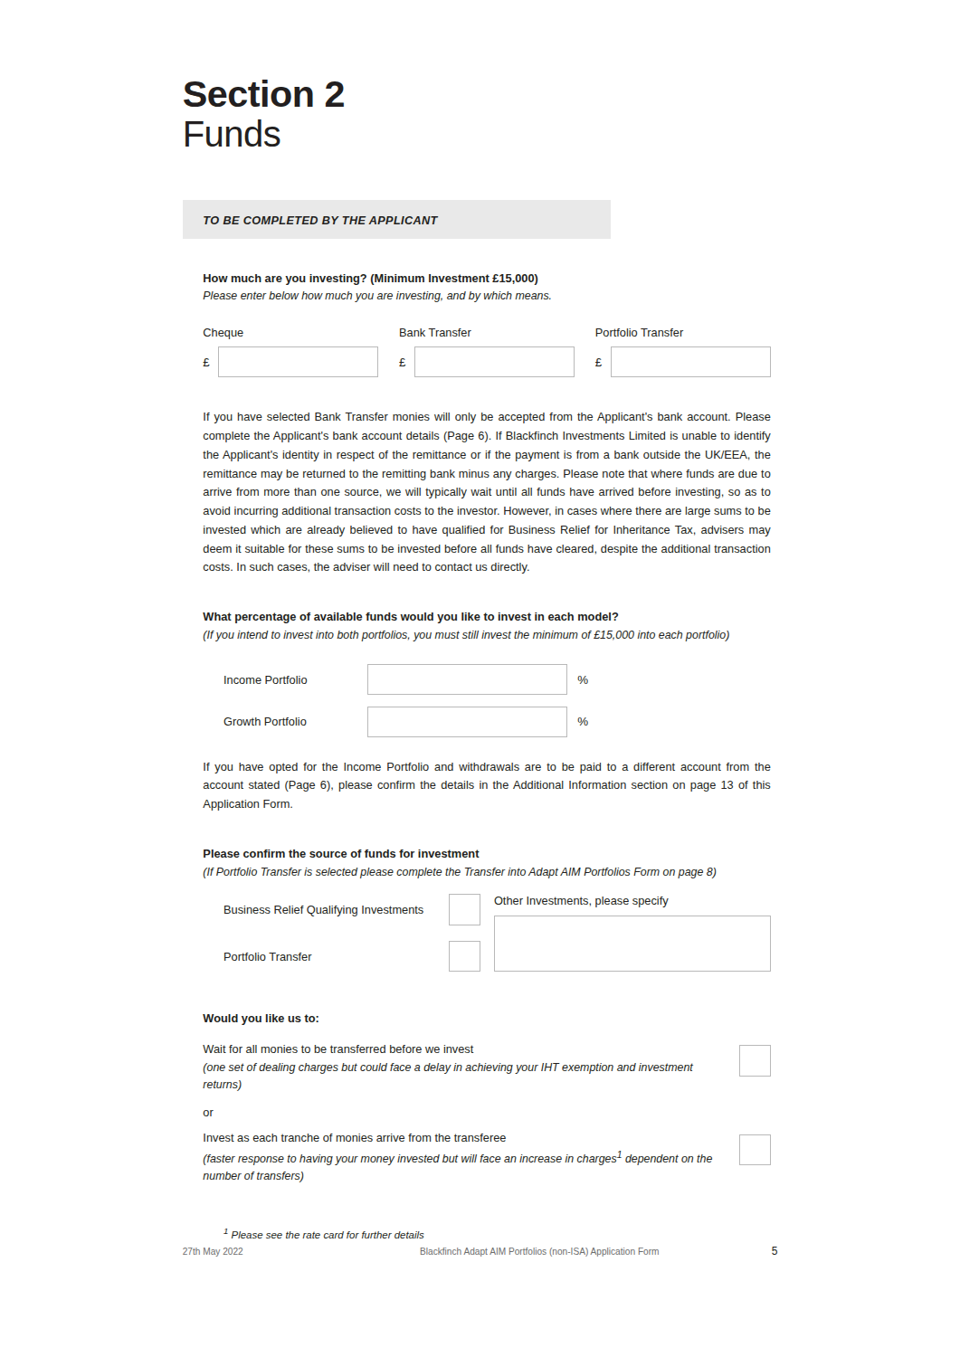Section 2Funds
TO BE COMPLETED BY THE APPLICANT
How much are you investing? (Minimum Investment £15,000)
Please enter below how much you are investing, and by which means.
Cheque
£
Bank Transfer
£
Portfolio Transfer
£
If you have selected Bank Transfer monies will only be accepted from the Applicant's bank account. Please complete the Applicant's bank account details (Page 6). If Blackfinch Investments Limited is unable to identify the Applicant's identity in respect of the remittance or if the payment is from a bank outside the UK/EEA, the remittance may be returned to the remitting bank minus any charges. Please note that where funds are due to arrive from more than one source, we will typically wait until all funds have arrived before investing, so as to avoid incurring additional transaction costs to the investor. However, in cases where there are large sums to be invested which are already believed to have qualified for Business Relief for Inheritance Tax, advisers may deem it suitable for these sums to be invested before all funds have cleared, despite the additional transaction costs. In such cases, the adviser will need to contact us directly.
What percentage of available funds would you like to invest in each model?
(If you intend to invest into both portfolios, you must still invest the minimum of £15,000 into each portfolio)
Income Portfolio
%
Growth Portfolio
%
If you have opted for the Income Portfolio and withdrawals are to be paid to a different account from the account stated (Page 6), please confirm the details in the Additional Information section on page 13 of this Application Form.
Please confirm the source of funds for investment
(If Portfolio Transfer is selected please complete the Transfer into Adapt AIM Portfolios Form on page 8)
Business Relief Qualifying Investments
Portfolio Transfer
Other Investments, please specify
Would you like us to:
Wait for all monies to be transferred before we invest
(one set of dealing charges but could face a delay in achieving your IHT exemption and investment returns)
or
Invest as each tranche of monies arrive from the transferee
(faster response to having your money invested but will face an increase in charges1 dependent on the number of transfers)
1 Please see the rate card for further details
27th May 2022
Blackfinch Adapt AIM Portfolios (non-ISA) Application Form
5